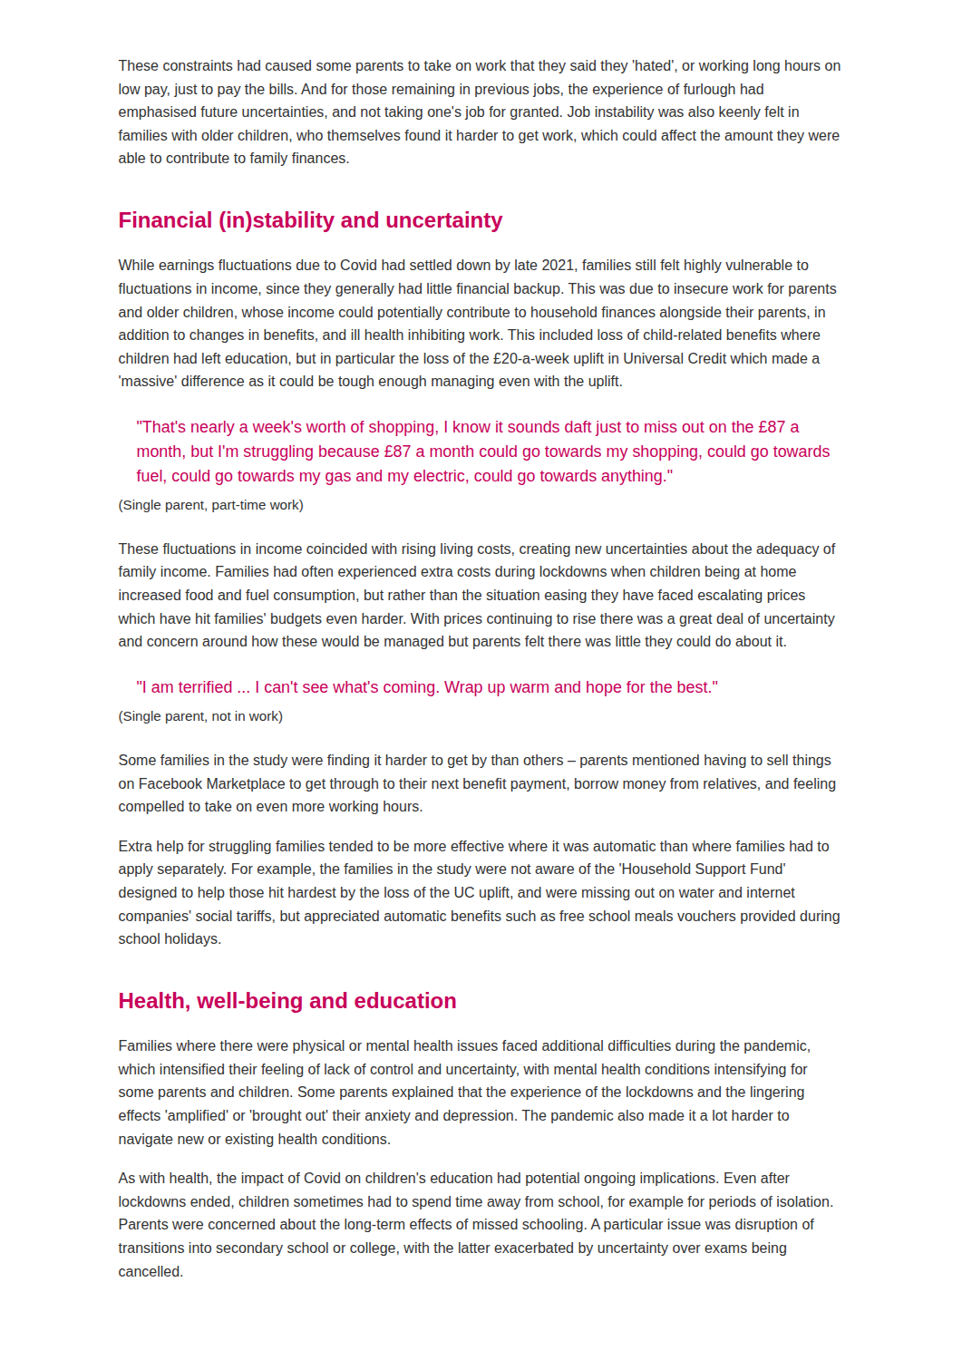These constraints had caused some parents to take on work that they said they 'hated', or working long hours on low pay, just to pay the bills. And for those remaining in previous jobs, the experience of furlough had emphasised future uncertainties, and not taking one's job for granted. Job instability was also keenly felt in families with older children, who themselves found it harder to get work, which could affect the amount they were able to contribute to family finances.
Financial (in)stability and uncertainty
While earnings fluctuations due to Covid had settled down by late 2021, families still felt highly vulnerable to fluctuations in income, since they generally had little financial backup. This was due to insecure work for parents and older children, whose income could potentially contribute to household finances alongside their parents, in addition to changes in benefits, and ill health inhibiting work. This included loss of child-related benefits where children had left education, but in particular the loss of the £20-a-week uplift in Universal Credit which made a 'massive' difference as it could be tough enough managing even with the uplift.
"That's nearly a week's worth of shopping, I know it sounds daft just to miss out on the £87 a month, but I'm struggling because £87 a month could go towards my shopping, could go towards fuel, could go towards my gas and my electric, could go towards anything."
(Single parent, part-time work)
These fluctuations in income coincided with rising living costs, creating new uncertainties about the adequacy of family income. Families had often experienced extra costs during lockdowns when children being at home increased food and fuel consumption, but rather than the situation easing they have faced escalating prices which have hit families' budgets even harder. With prices continuing to rise there was a great deal of uncertainty and concern around how these would be managed but parents felt there was little they could do about it.
"I am terrified ... I can't see what's coming. Wrap up warm and hope for the best."
(Single parent, not in work)
Some families in the study were finding it harder to get by than others – parents mentioned having to sell things on Facebook Marketplace to get through to their next benefit payment, borrow money from relatives, and feeling compelled to take on even more working hours.
Extra help for struggling families tended to be more effective where it was automatic than where families had to apply separately. For example, the families in the study were not aware of the 'Household Support Fund' designed to help those hit hardest by the loss of the UC uplift, and were missing out on water and internet companies' social tariffs, but appreciated automatic benefits such as free school meals vouchers provided during school holidays.
Health, well-being and education
Families where there were physical or mental health issues faced additional difficulties during the pandemic, which intensified their feeling of lack of control and uncertainty, with mental health conditions intensifying for some parents and children. Some parents explained that the experience of the lockdowns and the lingering effects 'amplified' or 'brought out' their anxiety and depression. The pandemic also made it a lot harder to navigate new or existing health conditions.
As with health, the impact of Covid on children's education had potential ongoing implications. Even after lockdowns ended, children sometimes had to spend time away from school, for example for periods of isolation. Parents were concerned about the long-term effects of missed schooling. A particular issue was disruption of transitions into secondary school or college, with the latter exacerbated by uncertainty over exams being cancelled.